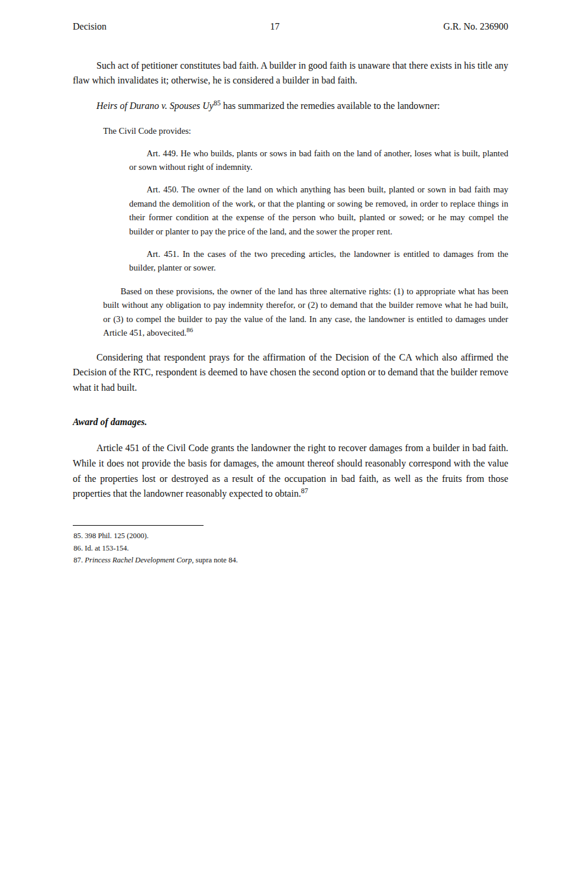Decision 17 G.R. No. 236900
Such act of petitioner constitutes bad faith. A builder in good faith is unaware that there exists in his title any flaw which invalidates it; otherwise, he is considered a builder in bad faith.
Heirs of Durano v. Spouses Uy85 has summarized the remedies available to the landowner:
The Civil Code provides:
Art. 449. He who builds, plants or sows in bad faith on the land of another, loses what is built, planted or sown without right of indemnity.
Art. 450. The owner of the land on which anything has been built, planted or sown in bad faith may demand the demolition of the work, or that the planting or sowing be removed, in order to replace things in their former condition at the expense of the person who built, planted or sowed; or he may compel the builder or planter to pay the price of the land, and the sower the proper rent.
Art. 451. In the cases of the two preceding articles, the landowner is entitled to damages from the builder, planter or sower.
Based on these provisions, the owner of the land has three alternative rights: (1) to appropriate what has been built without any obligation to pay indemnity therefor, or (2) to demand that the builder remove what he had built, or (3) to compel the builder to pay the value of the land. In any case, the landowner is entitled to damages under Article 451, abovecited.86
Considering that respondent prays for the affirmation of the Decision of the CA which also affirmed the Decision of the RTC, respondent is deemed to have chosen the second option or to demand that the builder remove what it had built.
Award of damages.
Article 451 of the Civil Code grants the landowner the right to recover damages from a builder in bad faith. While it does not provide the basis for damages, the amount thereof should reasonably correspond with the value of the properties lost or destroyed as a result of the occupation in bad faith, as well as the fruits from those properties that the landowner reasonably expected to obtain.87
398 Phil. 125 (2000).
Id. at 153-154.
Princess Rachel Development Corp, supra note 84.